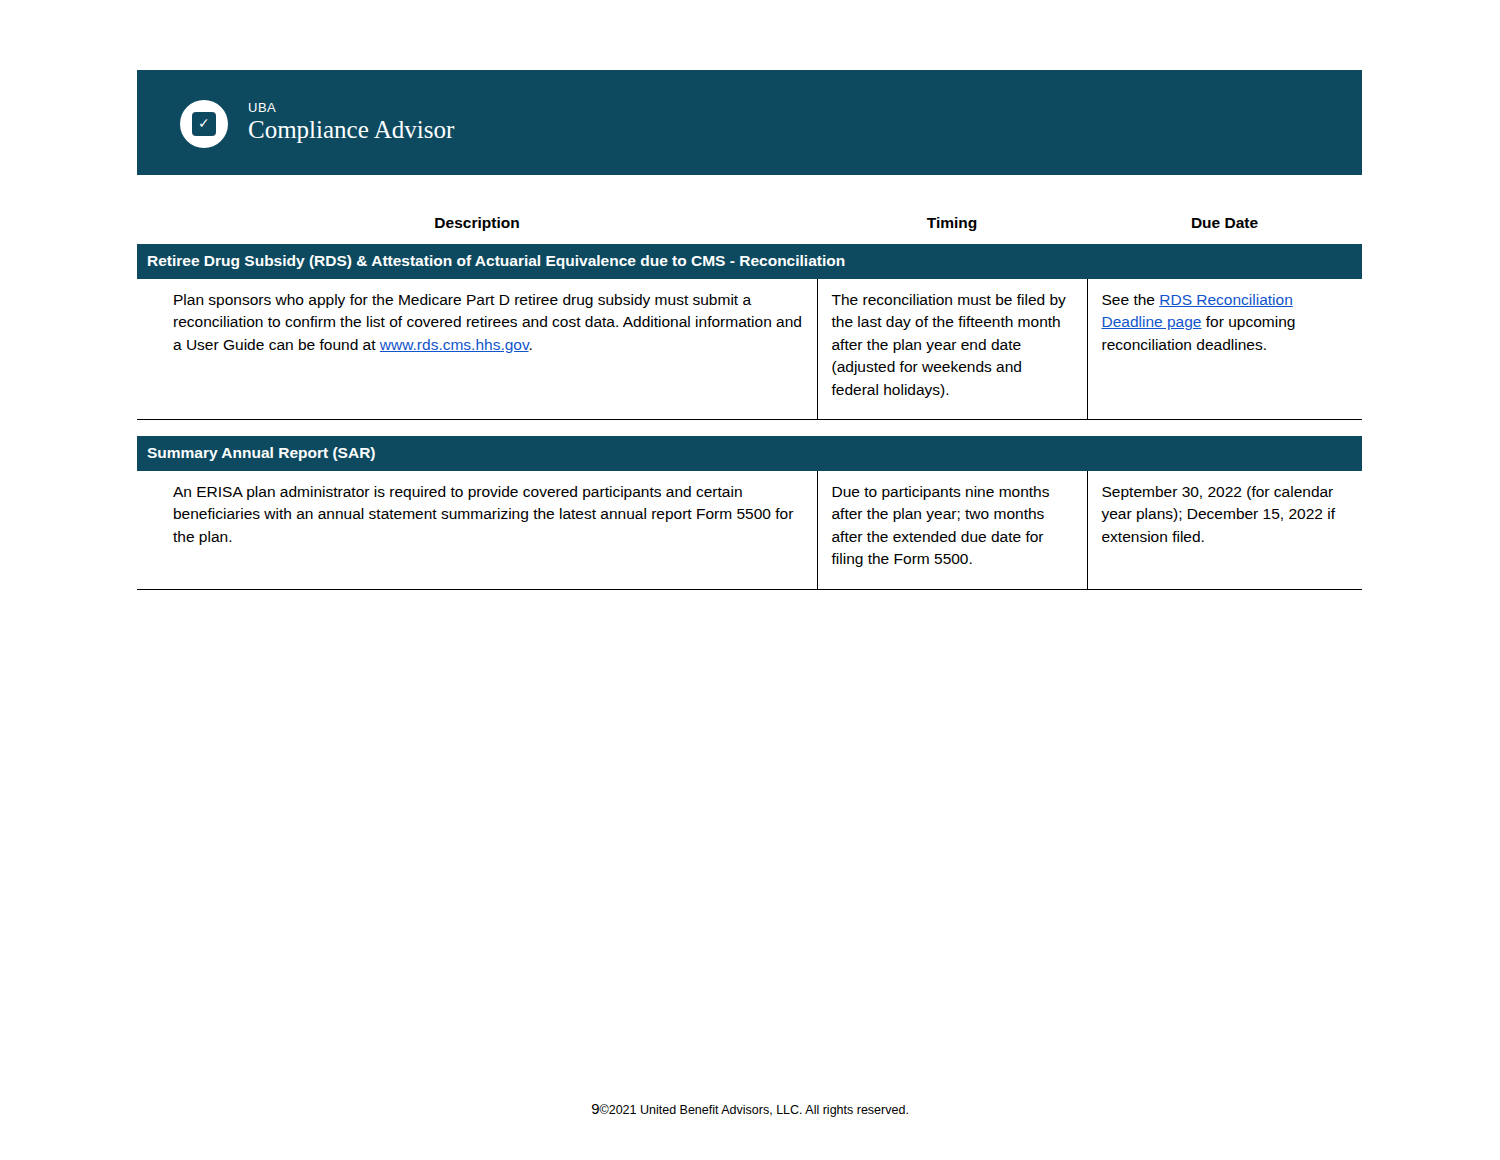✓
UBA
Compliance Advisor
| Description | Timing | Due Date |
| --- | --- | --- |
| Retiree Drug Subsidy (RDS) & Attestation of Actuarial Equivalence due to CMS - Reconciliation |
| Plan sponsors who apply for the Medicare Part D retiree drug subsidy must submit a reconciliation to confirm the list of covered retirees and cost data. Additional information and a User Guide can be found at www.rds.cms.hhs.gov . | The reconciliation must be filed by the last day of the fifteenth month after the plan year end date (adjusted for weekends and federal holidays). | See the RDS Reconciliation Deadline page for upcoming reconciliation deadlines. |
| Summary Annual Report (SAR) |
| An ERISA plan administrator is required to provide covered participants and certain beneficiaries with an annual statement summarizing the latest annual report Form 5500 for the plan. | Due to participants nine months after the plan year; two months after the extended due date for filing the Form 5500. | September 30, 2022 (for calendar year plans); December 15, 2022 if extension filed. |
9©2021 United Benefit Advisors, LLC. All rights reserved.